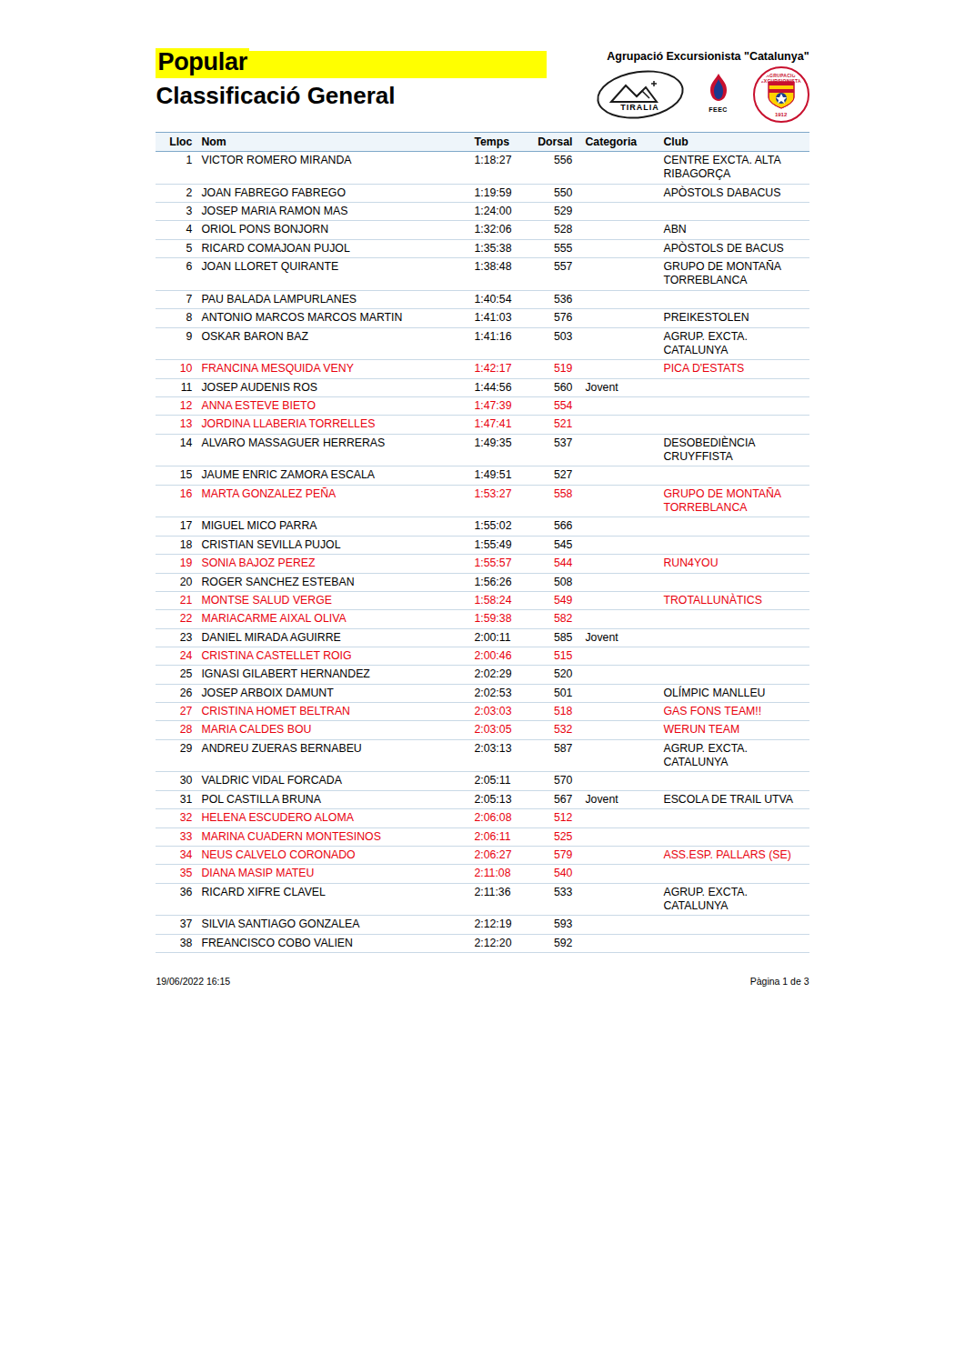Popular
Classificació General
Agrupació Excursionista "Catalunya"
TIRALIA
FEEC
AGRUPACIÓ EXCURSIONISTA
1912
| Lloc | Nom | Temps | Dorsal | Categoria | Club |
| --- | --- | --- | --- | --- | --- |
| 1 | VICTOR ROMERO MIRANDA | 1:18:27 | 556 | | CENTRE EXCTA. ALTA RIBAGORÇA |
| 2 | JOAN FABREGO FABREGO | 1:19:59 | 550 | | APÒSTOLS DABACUS |
| 3 | JOSEP MARIA RAMON MAS | 1:24:00 | 529 | | |
| 4 | ORIOL PONS BONJORN | 1:32:06 | 528 | | ABN |
| 5 | RICARD COMAJOAN PUJOL | 1:35:38 | 555 | | APÒSTOLS DE BACUS |
| 6 | JOAN LLORET QUIRANTE | 1:38:48 | 557 | | GRUPO DE MONTAÑA TORREBLANCA |
| 7 | PAU BALADA LAMPURLANES | 1:40:54 | 536 | | |
| 8 | ANTONIO MARCOS MARCOS MARTIN | 1:41:03 | 576 | | PREIKESTOLEN |
| 9 | OSKAR BARON BAZ | 1:41:16 | 503 | | AGRUP. EXCTA. CATALUNYA |
| 10 | FRANCINA MESQUIDA VENY | 1:42:17 | 519 | | PICA D'ESTATS |
| 11 | JOSEP AUDENIS ROS | 1:44:56 | 560 | Jovent | |
| 12 | ANNA ESTEVE BIETO | 1:47:39 | 554 | | |
| 13 | JORDINA LLABERIA TORRELLES | 1:47:41 | 521 | | |
| 14 | ALVARO MASSAGUER HERRERAS | 1:49:35 | 537 | | DESOBEDIÈNCIA CRUYFFISTA |
| 15 | JAUME ENRIC ZAMORA ESCALA | 1:49:51 | 527 | | |
| 16 | MARTA GONZALEZ PEÑA | 1:53:27 | 558 | | GRUPO DE MONTAÑA TORREBLANCA |
| 17 | MIGUEL MICO PARRA | 1:55:02 | 566 | | |
| 18 | CRISTIAN SEVILLA PUJOL | 1:55:49 | 545 | | |
| 19 | SONIA BAJOZ PEREZ | 1:55:57 | 544 | | RUN4YOU |
| 20 | ROGER SANCHEZ ESTEBAN | 1:56:26 | 508 | | |
| 21 | MONTSE SALUD VERGE | 1:58:24 | 549 | | TROTALLUNÀTICS |
| 22 | MARIACARME AIXAL OLIVA | 1:59:38 | 582 | | |
| 23 | DANIEL MIRADA AGUIRRE | 2:00:11 | 585 | Jovent | |
| 24 | CRISTINA CASTELLET ROIG | 2:00:46 | 515 | | |
| 25 | IGNASI GILABERT HERNANDEZ | 2:02:29 | 520 | | |
| 26 | JOSEP ARBOIX DAMUNT | 2:02:53 | 501 | | OLÍMPIC MANLLEU |
| 27 | CRISTINA HOMET BELTRAN | 2:03:03 | 518 | | GAS FONS TEAM!! |
| 28 | MARIA CALDES BOU | 2:03:05 | 532 | | WERUN TEAM |
| 29 | ANDREU ZUERAS BERNABEU | 2:03:13 | 587 | | AGRUP. EXCTA. CATALUNYA |
| 30 | VALDRIC VIDAL FORCADA | 2:05:11 | 570 | | |
| 31 | POL CASTILLA BRUNA | 2:05:13 | 567 | Jovent | ESCOLA DE TRAIL UTVA |
| 32 | HELENA ESCUDERO ALOMA | 2:06:08 | 512 | | |
| 33 | MARINA CUADERN MONTESINOS | 2:06:11 | 525 | | |
| 34 | NEUS CALVELO CORONADO | 2:06:27 | 579 | | ASS.ESP. PALLARS (SE) |
| 35 | DIANA MASIP MATEU | 2:11:08 | 540 | | |
| 36 | RICARD XIFRE CLAVEL | 2:11:36 | 533 | | AGRUP. EXCTA. CATALUNYA |
| 37 | SILVIA SANTIAGO GONZALEA | 2:12:19 | 593 | | |
| 38 | FREANCISCO COBO VALIEN | 2:12:20 | 592 | | |
19/06/2022 16:15
Pàgina 1 de 3